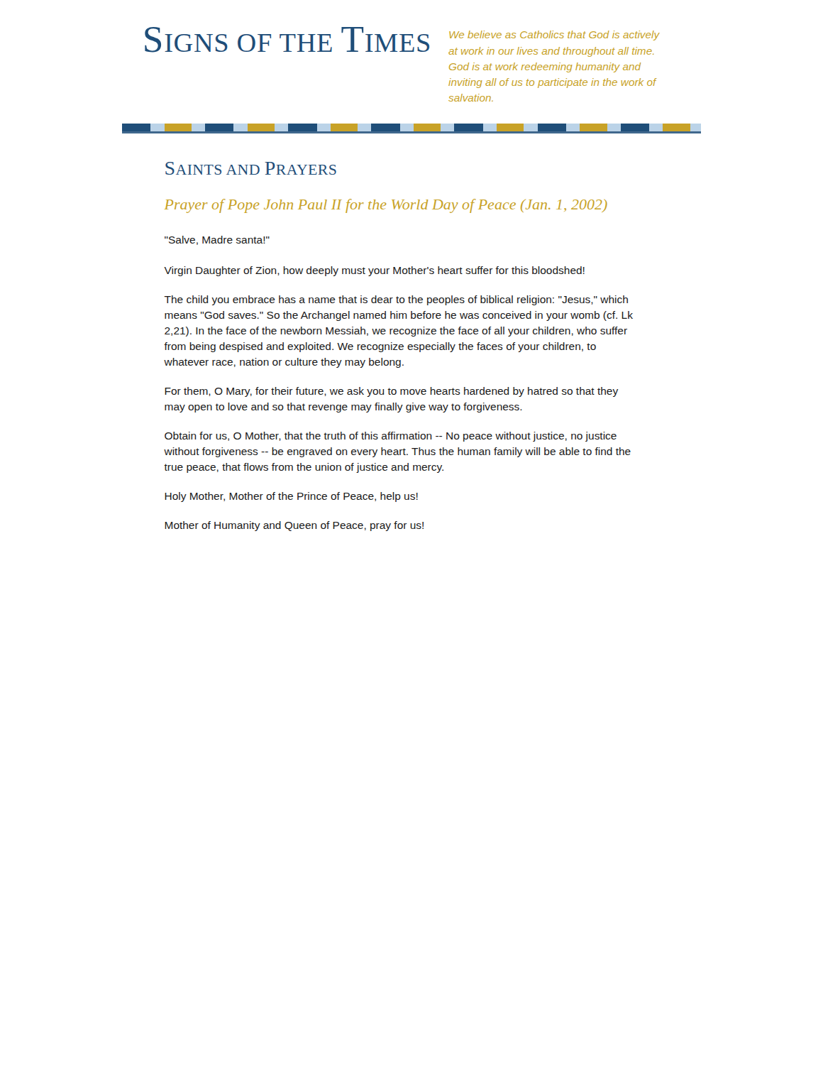SIGNS OF THE TIMES
We believe as Catholics that God is actively at work in our lives and throughout all time. God is at work redeeming humanity and inviting all of us to participate in the work of salvation.
SAINTS AND PRAYERS
Prayer of Pope John Paul II for the World Day of Peace (Jan. 1, 2002)
"Salve, Madre santa!"
Virgin Daughter of Zion, how deeply must your Mother's heart suffer for this bloodshed!
The child you embrace has a name that is dear to the peoples of biblical religion: "Jesus," which means "God saves." So the Archangel named him before he was conceived in your womb (cf. Lk 2,21). In the face of the newborn Messiah, we recognize the face of all your children, who suffer from being despised and exploited. We recognize especially the faces of your children, to whatever race, nation or culture they may belong.
For them, O Mary, for their future, we ask you to move hearts hardened by hatred so that they may open to love and so that revenge may finally give way to forgiveness.
Obtain for us, O Mother, that the truth of this affirmation -- No peace without justice, no justice without forgiveness -- be engraved on every heart. Thus the human family will be able to find the true peace, that flows from the union of justice and mercy.
Holy Mother, Mother of the Prince of Peace, help us!
Mother of Humanity and Queen of Peace, pray for us!